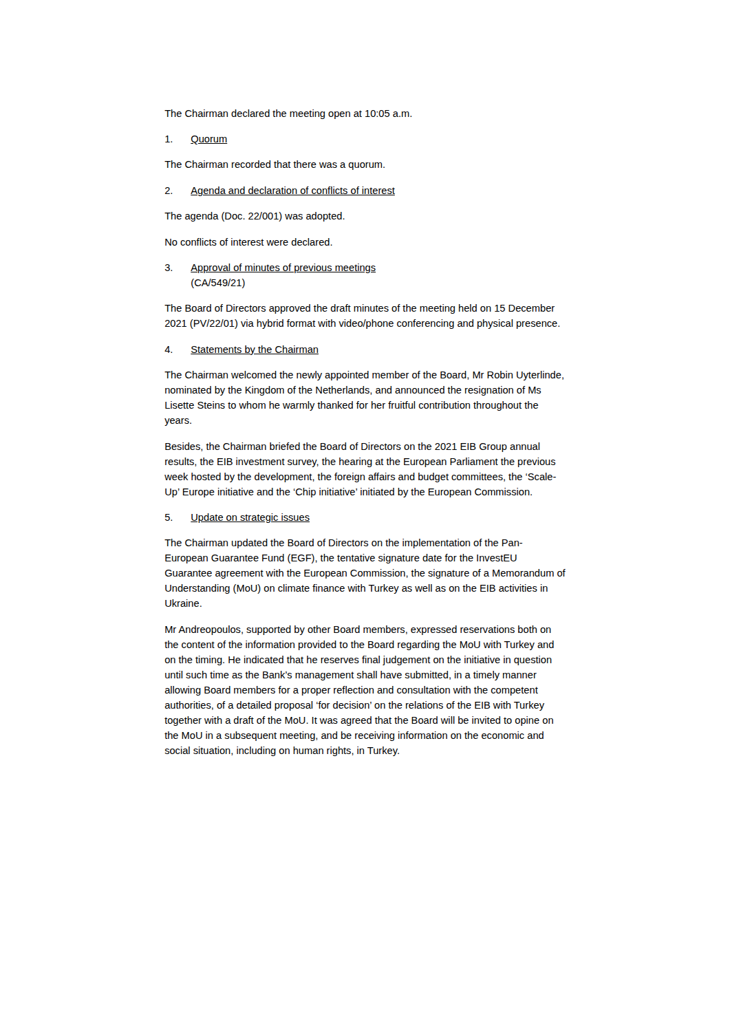The Chairman declared the meeting open at 10:05 a.m.
1. Quorum
The Chairman recorded that there was a quorum.
2. Agenda and declaration of conflicts of interest
The agenda (Doc. 22/001) was adopted.
No conflicts of interest were declared.
3. Approval of minutes of previous meetings
(CA/549/21)
The Board of Directors approved the draft minutes of the meeting held on 15 December 2021 (PV/22/01) via hybrid format with video/phone conferencing and physical presence.
4. Statements by the Chairman
The Chairman welcomed the newly appointed member of the Board, Mr Robin Uyterlinde, nominated by the Kingdom of the Netherlands, and announced the resignation of Ms Lisette Steins to whom he warmly thanked for her fruitful contribution throughout the years.
Besides, the Chairman briefed the Board of Directors on the 2021 EIB Group annual results, the EIB investment survey, the hearing at the European Parliament the previous week hosted by the development, the foreign affairs and budget committees, the ‘Scale-Up’ Europe initiative and the ‘Chip initiative’ initiated by the European Commission.
5. Update on strategic issues
The Chairman updated the Board of Directors on the implementation of the Pan-European Guarantee Fund (EGF), the tentative signature date for the InvestEU Guarantee agreement with the European Commission, the signature of a Memorandum of Understanding (MoU) on climate finance with Turkey as well as on the EIB activities in Ukraine.
Mr Andreopoulos, supported by other Board members, expressed reservations both on the content of the information provided to the Board regarding the MoU with Turkey and on the timing. He indicated that he reserves final judgement on the initiative in question until such time as the Bank’s management shall have submitted, in a timely manner allowing Board members for a proper reflection and consultation with the competent authorities, of a detailed proposal ‘for decision’ on the relations of the EIB with Turkey together with a draft of the MoU. It was agreed that the Board will be invited to opine on the MoU in a subsequent meeting, and be receiving information on the economic and social situation, including on human rights, in Turkey.